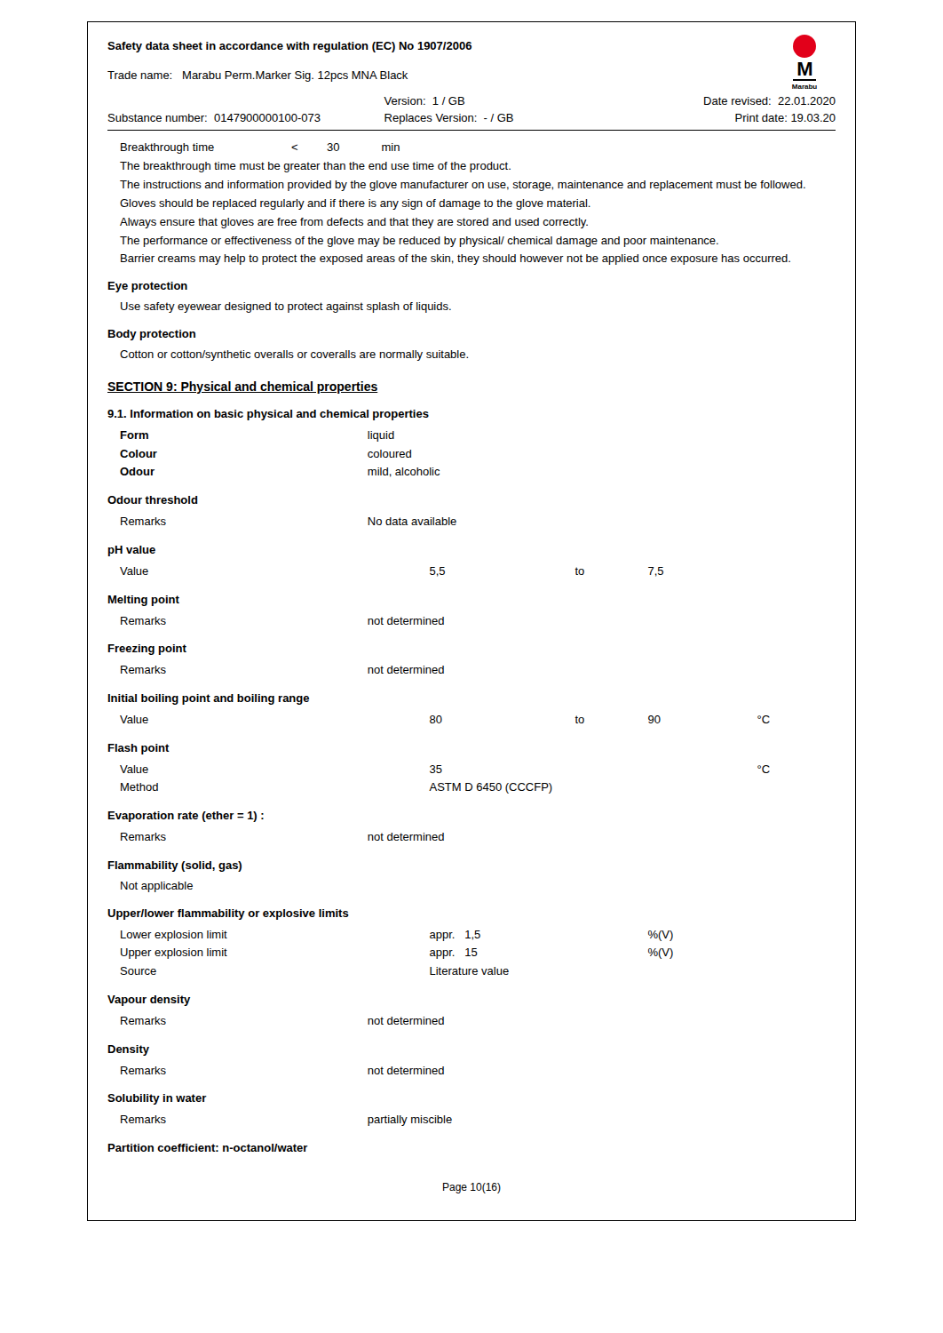M
Marabu
Safety data sheet in accordance with regulation (EC) No 1907/2006
Trade name: Marabu Perm.Marker Sig. 12pcs MNA Black
| | Version: 1 / GB | Date revised: 22.01.2020 |
| Substance number: 0147900000100-073 | Replaces Version: - / GB | Print date: 19.03.20 |
Breakthrough time < 30 min
The breakthrough time must be greater than the end use time of the product.
The instructions and information provided by the glove manufacturer on use, storage, maintenance and replacement must be followed.
Gloves should be replaced regularly and if there is any sign of damage to the glove material.
Always ensure that gloves are free from defects and that they are stored and used correctly.
The performance or effectiveness of the glove may be reduced by physical/ chemical damage and poor maintenance.
Barrier creams may help to protect the exposed areas of the skin, they should however not be applied once exposure has occurred.
Eye protection
Use safety eyewear designed to protect against splash of liquids.
Body protection
Cotton or cotton/synthetic overalls or coveralls are normally suitable.
SECTION 9: Physical and chemical properties
9.1. Information on basic physical and chemical properties
| Form | liquid |
| Colour | coloured |
| Odour | mild, alcoholic |
Odour threshold
| Remarks | No data available |
pH value
| Value | 5,5 | to | 7,5 | |
Melting point
| Remarks | not determined |
Freezing point
| Remarks | not determined |
Initial boiling point and boiling range
| Value | 80 | to | 90 | °C |
Flash point
| Value | 35 | | | °C |
| Method | ASTM D 6450 (CCCFP) |
Evaporation rate (ether = 1) :
| Remarks | not determined |
Flammability (solid, gas)
Not applicable
Upper/lower flammability or explosive limits
| Lower explosion limit | appr. 1,5 | | %(V) | |
| Upper explosion limit | appr. 15 | | %(V) | |
| Source | Literature value |
Vapour density
| Remarks | not determined |
Density
| Remarks | not determined |
Solubility in water
| Remarks | partially miscible |
Partition coefficient: n-octanol/water
Page 10(16)